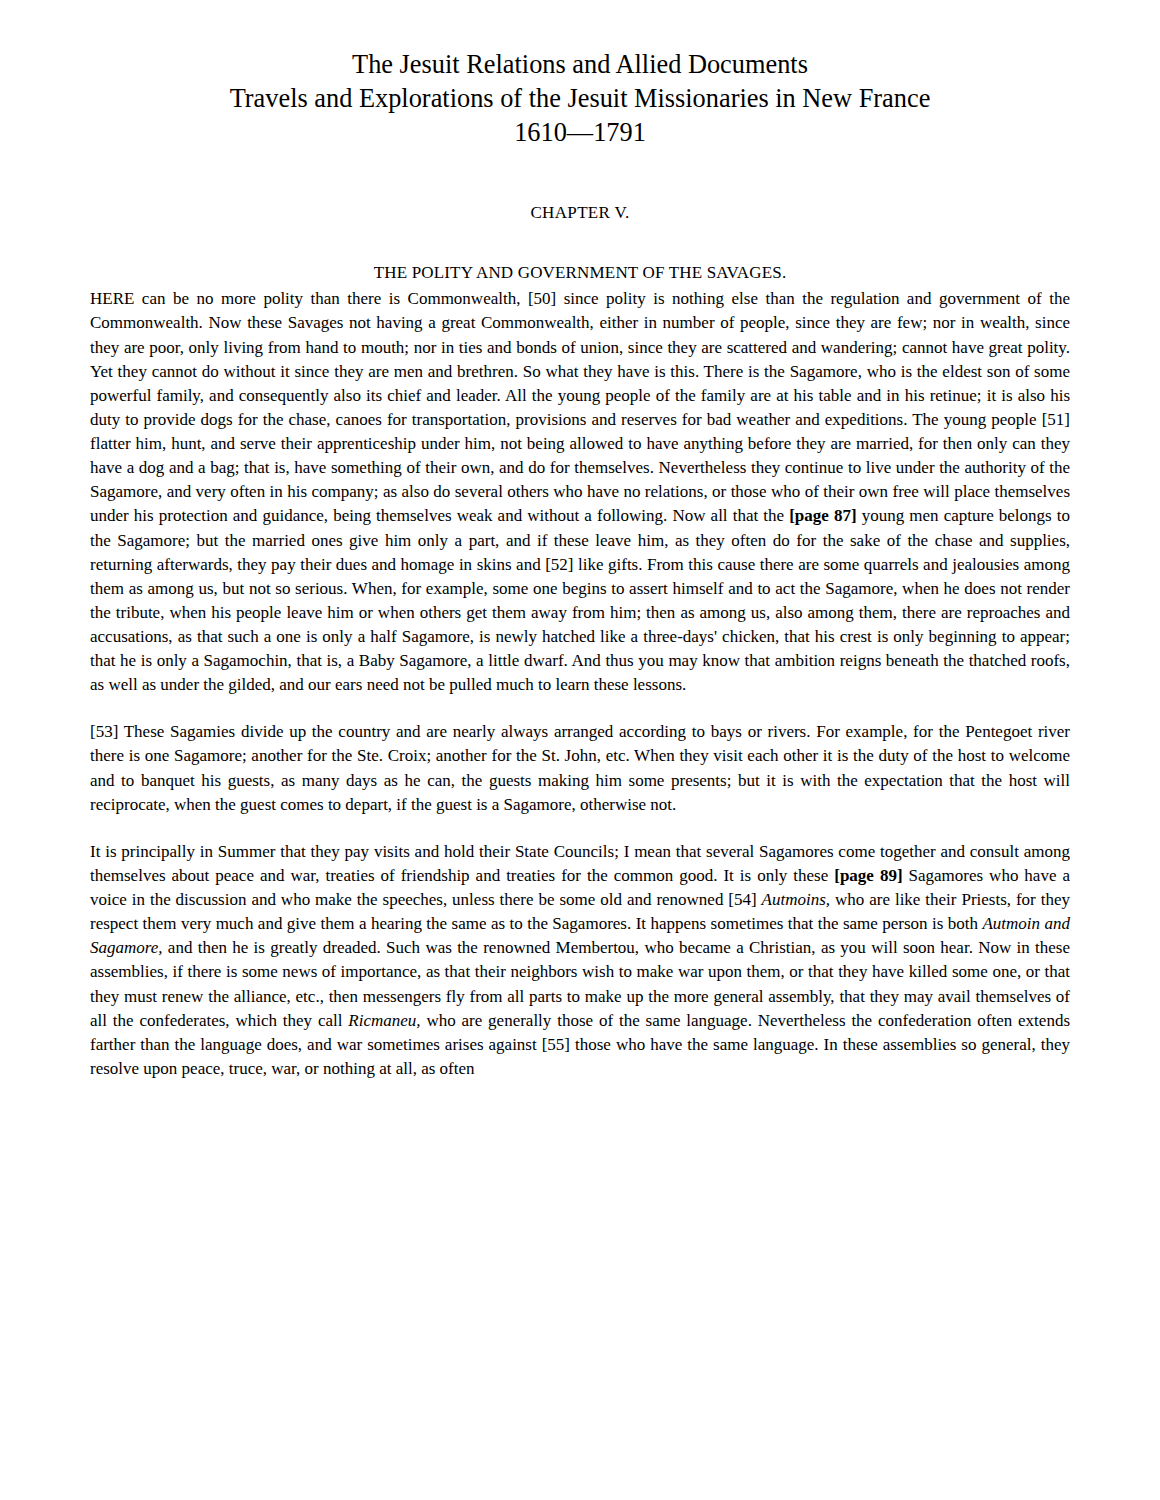The Jesuit Relations and Allied Documents Travels and Explorations of the Jesuit Missionaries in New France 1610—1791
CHAPTER V.
THE POLITY AND GOVERNMENT OF THE SAVAGES.
HERE can be no more polity than there is Commonwealth, [50] since polity is nothing else than the regulation and government of the Commonwealth. Now these Savages not having a great Commonwealth, either in number of people, since they are few; nor in wealth, since they are poor, only living from hand to mouth; nor in ties and bonds of union, since they are scattered and wandering; cannot have great polity. Yet they cannot do without it since they are men and brethren. So what they have is this. There is the Sagamore, who is the eldest son of some powerful family, and consequently also its chief and leader. All the young people of the family are at his table and in his retinue; it is also his duty to provide dogs for the chase, canoes for transportation, provisions and reserves for bad weather and expeditions. The young people [51] flatter him, hunt, and serve their apprenticeship under him, not being allowed to have anything before they are married, for then only can they have a dog and a bag; that is, have something of their own, and do for themselves. Nevertheless they continue to live under the authority of the Sagamore, and very often in his company; as also do several others who have no relations, or those who of their own free will place themselves under his protection and guidance, being themselves weak and without a following. Now all that the [page 87] young men capture belongs to the Sagamore; but the married ones give him only a part, and if these leave him, as they often do for the sake of the chase and supplies, returning afterwards, they pay their dues and homage in skins and [52] like gifts. From this cause there are some quarrels and jealousies among them as among us, but not so serious. When, for example, some one begins to assert himself and to act the Sagamore, when he does not render the tribute, when his people leave him or when others get them away from him; then as among us, also among them, there are reproaches and accusations, as that such a one is only a half Sagamore, is newly hatched like a three-days' chicken, that his crest is only beginning to appear; that he is only a Sagamochin, that is, a Baby Sagamore, a little dwarf. And thus you may know that ambition reigns beneath the thatched roofs, as well as under the gilded, and our ears need not be pulled much to learn these lessons.
[53] These Sagamies divide up the country and are nearly always arranged according to bays or rivers. For example, for the Pentegoet river there is one Sagamore; another for the Ste. Croix; another for the St. John, etc. When they visit each other it is the duty of the host to welcome and to banquet his guests, as many days as he can, the guests making him some presents; but it is with the expectation that the host will reciprocate, when the guest comes to depart, if the guest is a Sagamore, otherwise not.
It is principally in Summer that they pay visits and hold their State Councils; I mean that several Sagamores come together and consult among themselves about peace and war, treaties of friendship and treaties for the common good. It is only these [page 89] Sagamores who have a voice in the discussion and who make the speeches, unless there be some old and renowned [54] Autmoins, who are like their Priests, for they respect them very much and give them a hearing the same as to the Sagamores. It happens sometimes that the same person is both Autmoin and Sagamore, and then he is greatly dreaded. Such was the renowned Membertou, who became a Christian, as you will soon hear. Now in these assemblies, if there is some news of importance, as that their neighbors wish to make war upon them, or that they have killed some one, or that they must renew the alliance, etc., then messengers fly from all parts to make up the more general assembly, that they may avail themselves of all the confederates, which they call Ricmaneu, who are generally those of the same language. Nevertheless the confederation often extends farther than the language does, and war sometimes arises against [55] those who have the same language. In these assemblies so general, they resolve upon peace, truce, war, or nothing at all, as often